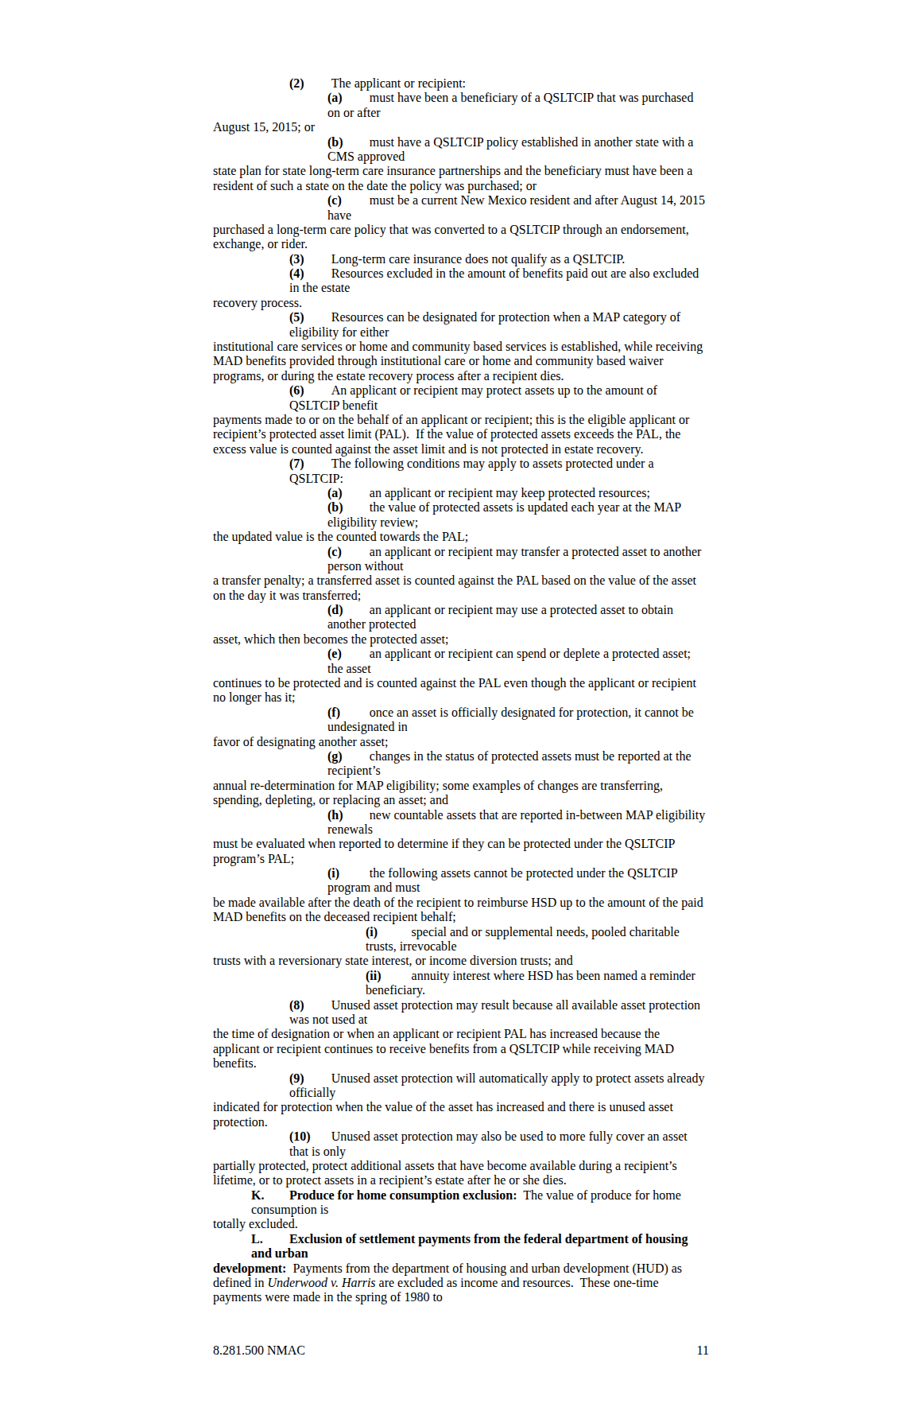(2) The applicant or recipient:
(a) must have been a beneficiary of a QSLTCIP that was purchased on or after
August 15, 2015; or
(b) must have a QSLTCIP policy established in another state with a CMS approved
state plan for state long-term care insurance partnerships and the beneficiary must have been a resident of such a state on the date the policy was purchased; or
(c) must be a current New Mexico resident and after August 14, 2015 have
purchased a long-term care policy that was converted to a QSLTCIP through an endorsement, exchange, or rider.
(3) Long-term care insurance does not qualify as a QSLTCIP.
(4) Resources excluded in the amount of benefits paid out are also excluded in the estate
recovery process.
(5) Resources can be designated for protection when a MAP category of eligibility for either
institutional care services or home and community based services is established, while receiving MAD benefits provided through institutional care or home and community based waiver programs, or during the estate recovery process after a recipient dies.
(6) An applicant or recipient may protect assets up to the amount of QSLTCIP benefit
payments made to or on the behalf of an applicant or recipient; this is the eligible applicant or recipient’s protected asset limit (PAL). If the value of protected assets exceeds the PAL, the excess value is counted against the asset limit and is not protected in estate recovery.
(7) The following conditions may apply to assets protected under a QSLTCIP:
(a) an applicant or recipient may keep protected resources;
(b) the value of protected assets is updated each year at the MAP eligibility review;
the updated value is the counted towards the PAL;
(c) an applicant or recipient may transfer a protected asset to another person without
a transfer penalty; a transferred asset is counted against the PAL based on the value of the asset on the day it was transferred;
(d) an applicant or recipient may use a protected asset to obtain another protected
asset, which then becomes the protected asset;
(e) an applicant or recipient can spend or deplete a protected asset; the asset
continues to be protected and is counted against the PAL even though the applicant or recipient no longer has it;
(f) once an asset is officially designated for protection, it cannot be undesignated in
favor of designating another asset;
(g) changes in the status of protected assets must be reported at the recipient’s
annual re-determination for MAP eligibility; some examples of changes are transferring, spending, depleting, or replacing an asset; and
(h) new countable assets that are reported in-between MAP eligibility renewals
must be evaluated when reported to determine if they can be protected under the QSLTCIP program’s PAL;
(i) the following assets cannot be protected under the QSLTCIP program and must
be made available after the death of the recipient to reimburse HSD up to the amount of the paid MAD benefits on the deceased recipient behalf;
(i) special and or supplemental needs, pooled charitable trusts, irrevocable
trusts with a reversionary state interest, or income diversion trusts; and
(ii) annuity interest where HSD has been named a reminder beneficiary.
(8) Unused asset protection may result because all available asset protection was not used at
the time of designation or when an applicant or recipient PAL has increased because the applicant or recipient continues to receive benefits from a QSLTCIP while receiving MAD benefits.
(9) Unused asset protection will automatically apply to protect assets already officially
indicated for protection when the value of the asset has increased and there is unused asset protection.
(10) Unused asset protection may also be used to more fully cover an asset that is only
partially protected, protect additional assets that have become available during a recipient’s lifetime, or to protect assets in a recipient’s estate after he or she dies.
K. Produce for home consumption exclusion: The value of produce for home consumption is
totally excluded.
L. Exclusion of settlement payments from the federal department of housing and urban
development: Payments from the department of housing and urban development (HUD) as defined in Underwood v. Harris are excluded as income and resources. These one-time payments were made in the spring of 1980 to
8.281.500 NMAC 11